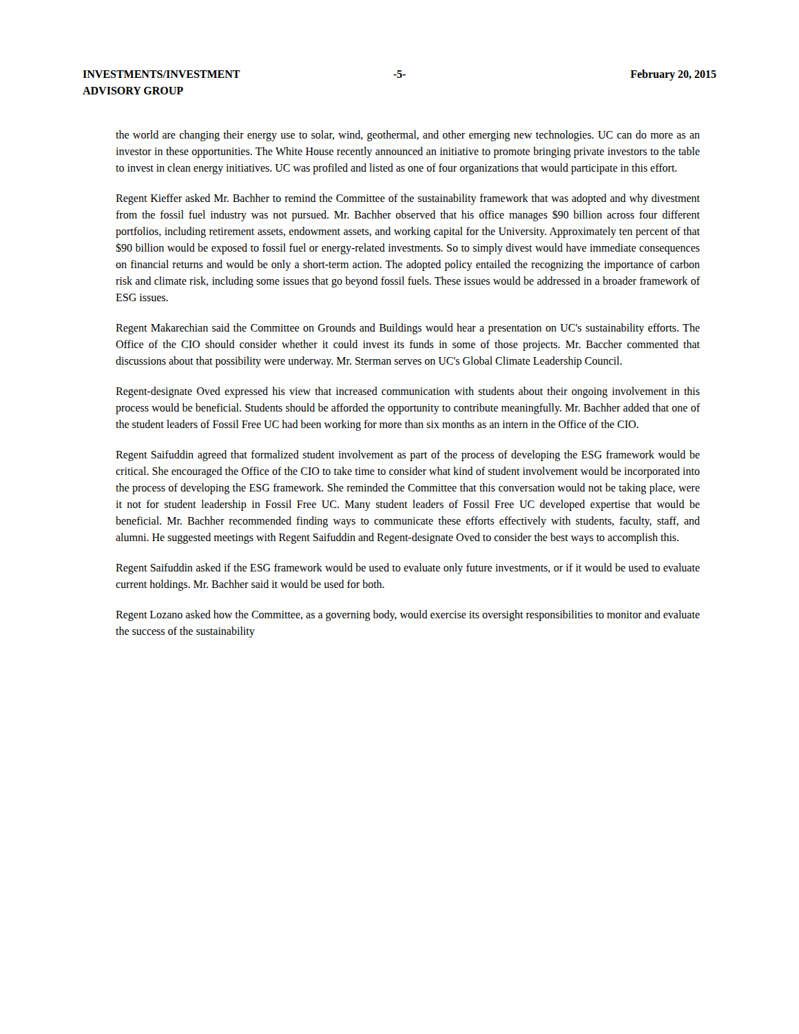Investments/Investment
Advisory Group
-5-
February 20, 2015
the world are changing their energy use to solar, wind, geothermal, and other emerging new technologies. UC can do more as an investor in these opportunities. The White House recently announced an initiative to promote bringing private investors to the table to invest in clean energy initiatives. UC was profiled and listed as one of four organizations that would participate in this effort.
Regent Kieffer asked Mr. Bachher to remind the Committee of the sustainability framework that was adopted and why divestment from the fossil fuel industry was not pursued. Mr. Bachher observed that his office manages $90 billion across four different portfolios, including retirement assets, endowment assets, and working capital for the University. Approximately ten percent of that $90 billion would be exposed to fossil fuel or energy-related investments. So to simply divest would have immediate consequences on financial returns and would be only a short-term action. The adopted policy entailed the recognizing the importance of carbon risk and climate risk, including some issues that go beyond fossil fuels. These issues would be addressed in a broader framework of ESG issues.
Regent Makarechian said the Committee on Grounds and Buildings would hear a presentation on UC's sustainability efforts. The Office of the CIO should consider whether it could invest its funds in some of those projects. Mr. Baccher commented that discussions about that possibility were underway. Mr. Sterman serves on UC's Global Climate Leadership Council.
Regent-designate Oved expressed his view that increased communication with students about their ongoing involvement in this process would be beneficial. Students should be afforded the opportunity to contribute meaningfully. Mr. Bachher added that one of the student leaders of Fossil Free UC had been working for more than six months as an intern in the Office of the CIO.
Regent Saifuddin agreed that formalized student involvement as part of the process of developing the ESG framework would be critical. She encouraged the Office of the CIO to take time to consider what kind of student involvement would be incorporated into the process of developing the ESG framework. She reminded the Committee that this conversation would not be taking place, were it not for student leadership in Fossil Free UC. Many student leaders of Fossil Free UC developed expertise that would be beneficial. Mr. Bachher recommended finding ways to communicate these efforts effectively with students, faculty, staff, and alumni. He suggested meetings with Regent Saifuddin and Regent-designate Oved to consider the best ways to accomplish this.
Regent Saifuddin asked if the ESG framework would be used to evaluate only future investments, or if it would be used to evaluate current holdings. Mr. Bachher said it would be used for both.
Regent Lozano asked how the Committee, as a governing body, would exercise its oversight responsibilities to monitor and evaluate the success of the sustainability